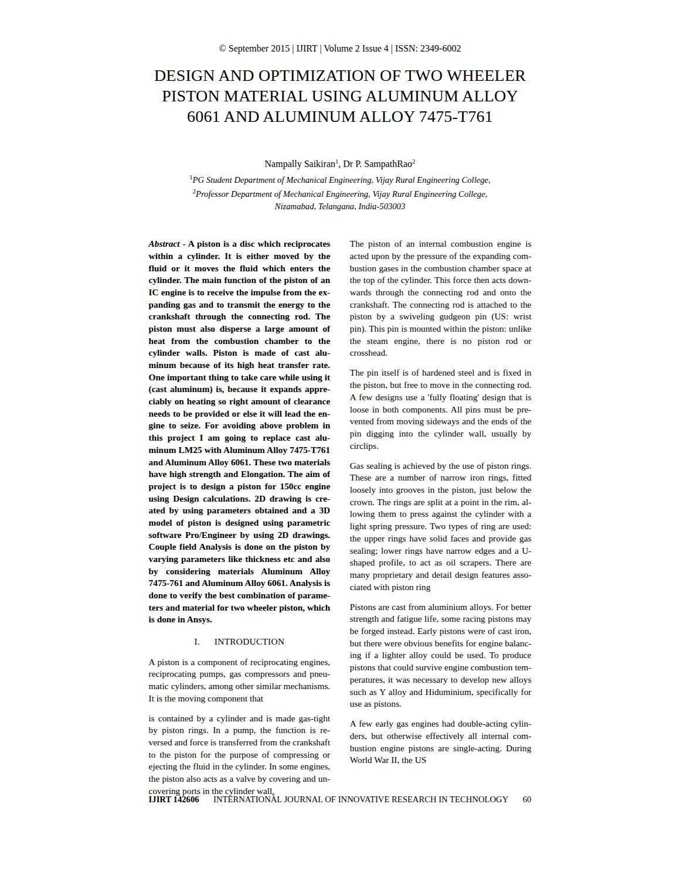© September 2015 | IJIRT | Volume 2 Issue 4 | ISSN: 2349-6002
DESIGN AND OPTIMIZATION OF TWO WHEELER PISTON MATERIAL USING ALUMINUM ALLOY 6061 AND ALUMINUM ALLOY 7475-T761
Nampally Saikiran1, Dr P. SampathRao2
1PG Student Department of Mechanical Engineering, Vijay Rural Engineering College,
2Professor Department of Mechanical Engineering, Vijay Rural Engineering College,
Nizamabad, Telangana, India-503003
Abstract - A piston is a disc which reciprocates within a cylinder. It is either moved by the fluid or it moves the fluid which enters the cylinder. The main function of the piston of an IC engine is to receive the impulse from the expanding gas and to transmit the energy to the crankshaft through the connecting rod. The piston must also disperse a large amount of heat from the combustion chamber to the cylinder walls. Piston is made of cast aluminum because of its high heat transfer rate. One important thing to take care while using it (cast aluminum) is, because it expands appreciably on heating so right amount of clearance needs to be provided or else it will lead the engine to seize. For avoiding above problem in this project I am going to replace cast aluminum LM25 with Aluminum Alloy 7475-T761 and Aluminum Alloy 6061. These two materials have high strength and Elongation. The aim of project is to design a piston for 150cc engine using Design calculations. 2D drawing is created by using parameters obtained and a 3D model of piston is designed using parametric software Pro/Engineer by using 2D drawings. Couple field Analysis is done on the piston by varying parameters like thickness etc and also by considering materials Aluminum Alloy 7475-761 and Aluminum Alloy 6061. Analysis is done to verify the best combination of parameters and material for two wheeler piston, which is done in Ansys.
I. INTRODUCTION
A piston is a component of reciprocating engines, reciprocating pumps, gas compressors and pneumatic cylinders, among other similar mechanisms. It is the moving component that
is contained by a cylinder and is made gas-tight by piston rings. In a pump, the function is reversed and force is transferred from the crankshaft to the piston for the purpose of compressing or ejecting the fluid in the cylinder. In some engines, the piston also acts as a valve by covering and uncovering ports in the cylinder wall.
The piston of an internal combustion engine is acted upon by the pressure of the expanding combustion gases in the combustion chamber space at the top of the cylinder. This force then acts downwards through the connecting rod and onto the crankshaft. The connecting rod is attached to the piston by a swiveling gudgeon pin (US: wrist pin). This pin is mounted within the piston: unlike the steam engine, there is no piston rod or crosshead.
The pin itself is of hardened steel and is fixed in the piston, but free to move in the connecting rod. A few designs use a 'fully floating' design that is loose in both components. All pins must be prevented from moving sideways and the ends of the pin digging into the cylinder wall, usually by circlips.
Gas sealing is achieved by the use of piston rings. These are a number of narrow iron rings, fitted loosely into grooves in the piston, just below the crown. The rings are split at a point in the rim, allowing them to press against the cylinder with a light spring pressure. Two types of ring are used: the upper rings have solid faces and provide gas sealing; lower rings have narrow edges and a U-shaped profile, to act as oil scrapers. There are many proprietary and detail design features associated with piston ring
Pistons are cast from aluminium alloys. For better strength and fatigue life, some racing pistons may be forged instead. Early pistons were of cast iron, but there were obvious benefits for engine balancing if a lighter alloy could be used. To produce pistons that could survive engine combustion temperatures, it was necessary to develop new alloys such as Y alloy and Hiduminium, specifically for use as pistons.
A few early gas engines had double-acting cylinders, but otherwise effectively all internal combustion engine pistons are single-acting. During World War II, the US
IJIRT 142606 INTERNATIONAL JOURNAL OF INNOVATIVE RESEARCH IN TECHNOLOGY 60